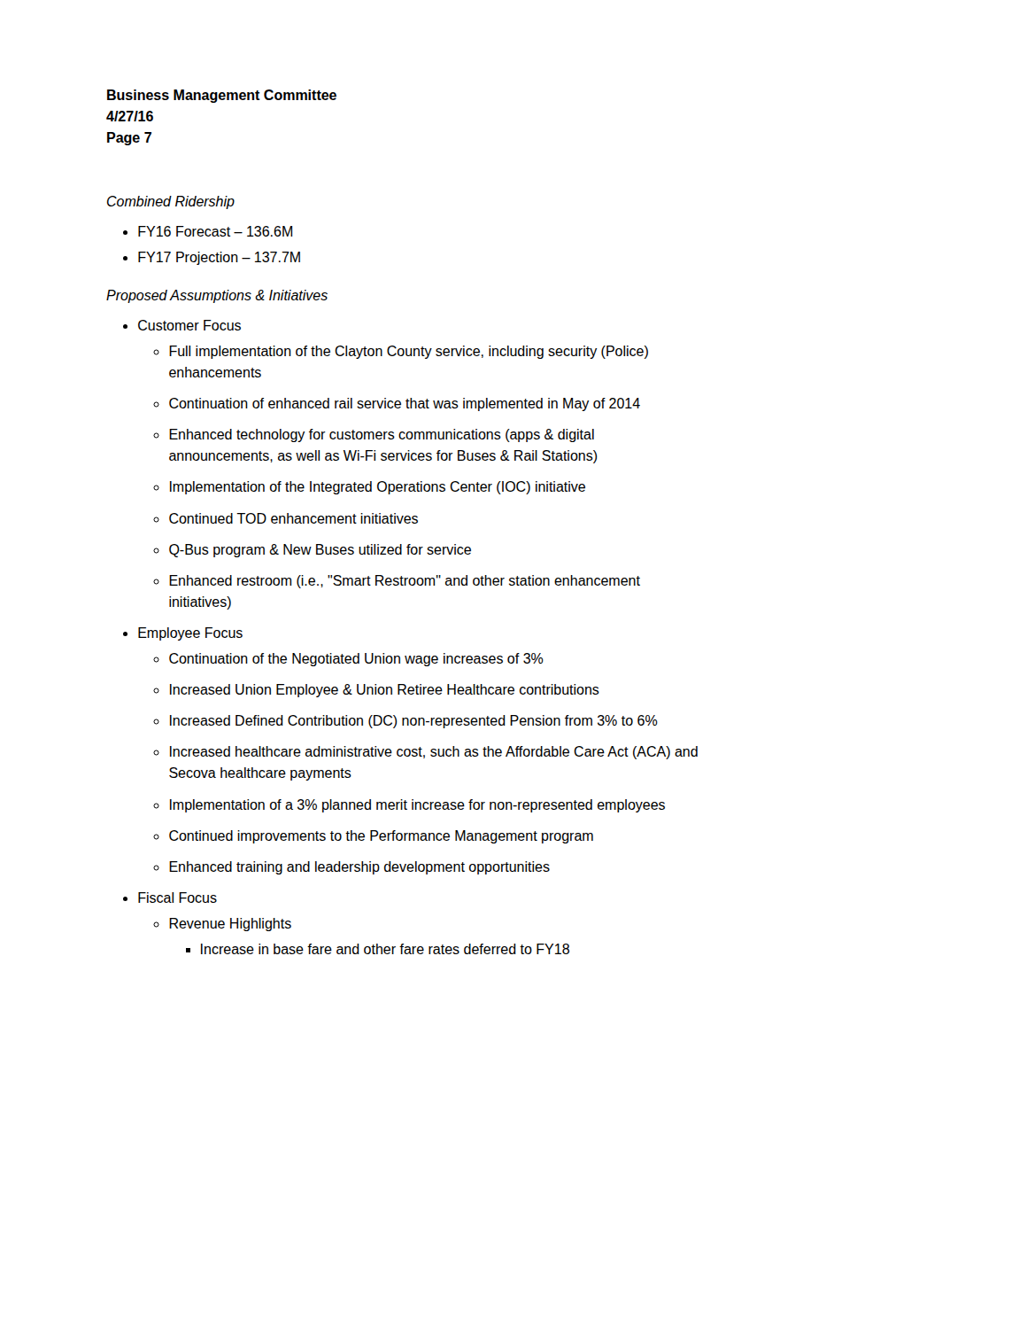Business Management Committee
4/27/16
Page 7
Combined Ridership
FY16 Forecast – 136.6M
FY17 Projection – 137.7M
Proposed Assumptions & Initiatives
Customer Focus
Full implementation of the Clayton County service, including security (Police) enhancements
Continuation of enhanced rail service that was implemented in May of 2014
Enhanced technology for customers communications (apps & digital announcements, as well as Wi-Fi services for Buses & Rail Stations)
Implementation of the Integrated Operations Center (IOC) initiative
Continued TOD enhancement initiatives
Q-Bus program & New Buses utilized for service
Enhanced restroom (i.e., "Smart Restroom" and other station enhancement initiatives)
Employee Focus
Continuation of the Negotiated Union wage increases of 3%
Increased Union Employee & Union Retiree Healthcare contributions
Increased Defined Contribution (DC) non-represented Pension from 3% to 6%
Increased healthcare administrative cost, such as the Affordable Care Act (ACA) and Secova healthcare payments
Implementation of a 3% planned merit increase for non-represented employees
Continued improvements to the Performance Management program
Enhanced training and leadership development opportunities
Fiscal Focus
Revenue Highlights
Increase in base fare and other fare rates deferred to FY18